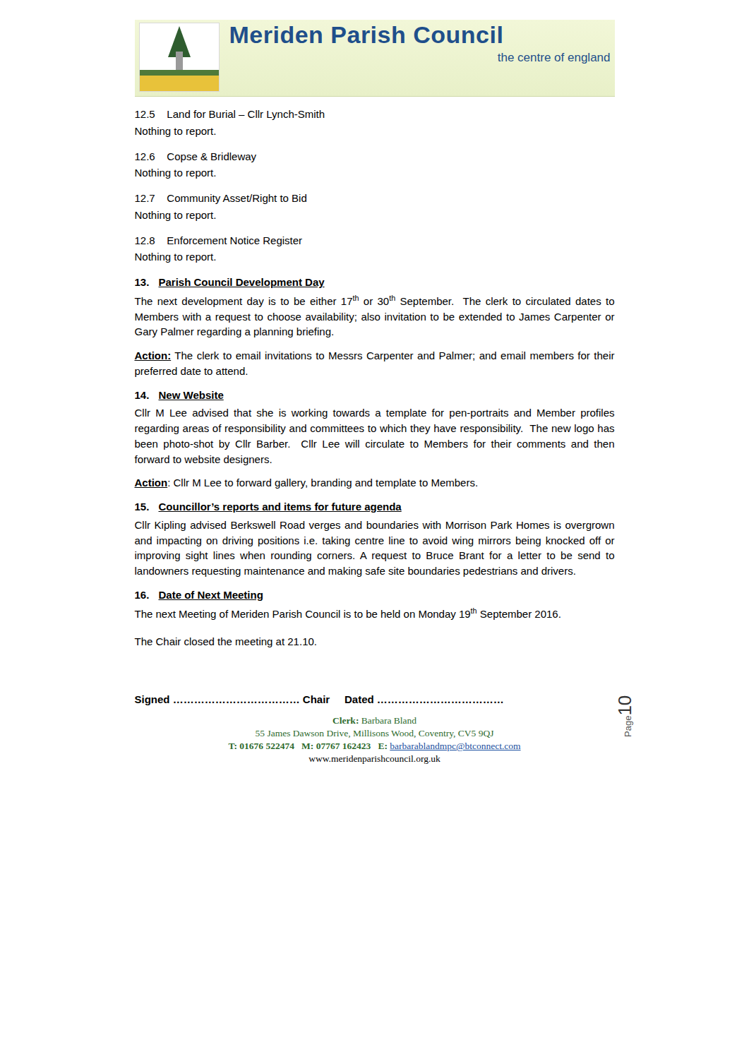Meriden Parish Council
the centre of england
12.5 Land for Burial – Cllr Lynch-Smith
Nothing to report.
12.6 Copse & Bridleway
Nothing to report.
12.7 Community Asset/Right to Bid
Nothing to report.
12.8 Enforcement Notice Register
Nothing to report.
13. Parish Council Development Day
The next development day is to be either 17th or 30th September. The clerk to circulated dates to Members with a request to choose availability; also invitation to be extended to James Carpenter or Gary Palmer regarding a planning briefing.
Action: The clerk to email invitations to Messrs Carpenter and Palmer; and email members for their preferred date to attend.
14. New Website
Cllr M Lee advised that she is working towards a template for pen-portraits and Member profiles regarding areas of responsibility and committees to which they have responsibility. The new logo has been photo-shot by Cllr Barber. Cllr Lee will circulate to Members for their comments and then forward to website designers.
Action: Cllr M Lee to forward gallery, branding and template to Members.
15. Councillor’s reports and items for future agenda
Cllr Kipling advised Berkswell Road verges and boundaries with Morrison Park Homes is overgrown and impacting on driving positions i.e. taking centre line to avoid wing mirrors being knocked off or improving sight lines when rounding corners. A request to Bruce Brant for a letter to be send to landowners requesting maintenance and making safe site boundaries pedestrians and drivers.
16. Date of Next Meeting
The next Meeting of Meriden Parish Council is to be held on Monday 19th September 2016.
The Chair closed the meeting at 21.10.
Page 10
Signed ……………………………… Chair Dated ………………………………
Clerk: Barbara Bland
55 James Dawson Drive, Millisons Wood, Coventry, CV5 9QJ
T: 01676 522474 M: 07767 162423 E: barbarablandmpc@btconnect.com
www.meridenparishcouncil.org.uk